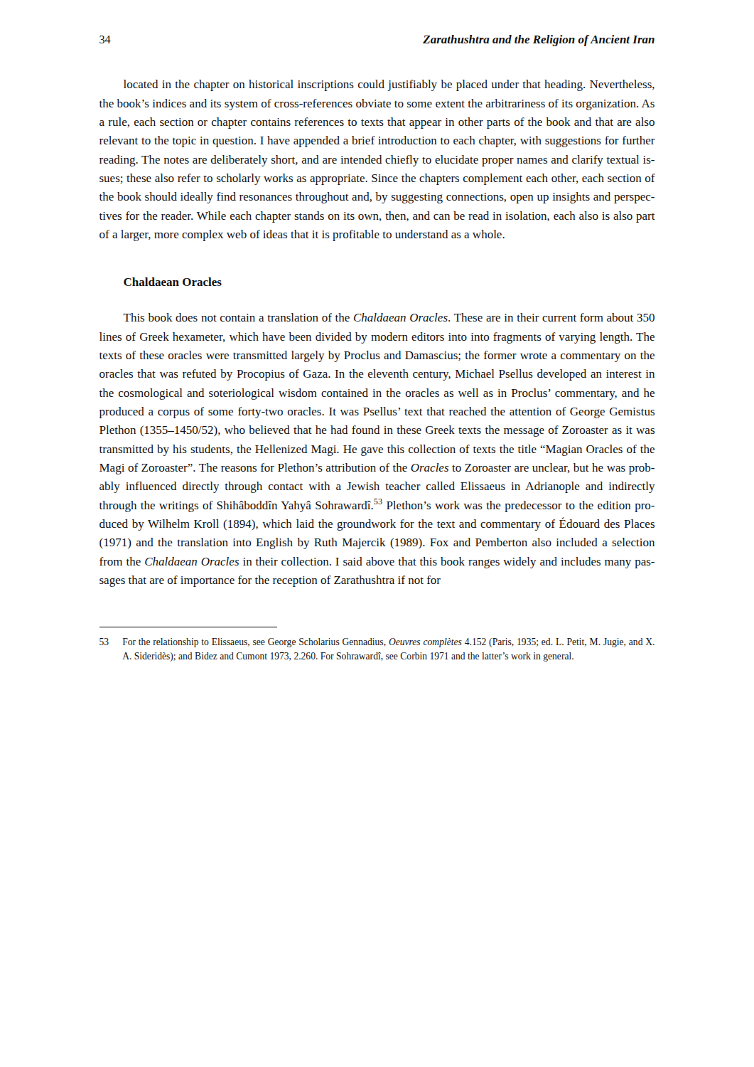34 Zarathushtra and the Religion of Ancient Iran
located in the chapter on historical inscriptions could justifiably be placed under that heading. Nevertheless, the book’s indices and its system of cross-references obviate to some extent the arbitrariness of its organization. As a rule, each section or chapter contains references to texts that appear in other parts of the book and that are also relevant to the topic in question. I have appended a brief introduction to each chapter, with suggestions for further reading. The notes are deliberately short, and are intended chiefly to elucidate proper names and clarify textual issues; these also refer to scholarly works as appropriate. Since the chapters complement each other, each section of the book should ideally find resonances throughout and, by suggesting connections, open up insights and perspectives for the reader. While each chapter stands on its own, then, and can be read in isolation, each also is also part of a larger, more complex web of ideas that it is profitable to understand as a whole.
Chaldaean Oracles
This book does not contain a translation of the Chaldaean Oracles. These are in their current form about 350 lines of Greek hexameter, which have been divided by modern editors into into fragments of varying length. The texts of these oracles were transmitted largely by Proclus and Damascius; the former wrote a commentary on the oracles that was refuted by Procopius of Gaza. In the eleventh century, Michael Psellus developed an interest in the cosmological and soteriological wisdom contained in the oracles as well as in Proclus’ commentary, and he produced a corpus of some forty-two oracles. It was Psellus’ text that reached the attention of George Gemistus Plethon (1355–1450/52), who believed that he had found in these Greek texts the message of Zoroaster as it was transmitted by his students, the Hellenized Magi. He gave this collection of texts the title “Magian Oracles of the Magi of Zoroaster”. The reasons for Plethon’s attribution of the Oracles to Zoroaster are unclear, but he was probably influenced directly through contact with a Jewish teacher called Elissaeus in Adrianople and indirectly through the writings of Shihâboddîn Yahyâ Sohrawardî.53 Plethon’s work was the predecessor to the edition produced by Wilhelm Kroll (1894), which laid the groundwork for the text and commentary of Édouard des Places (1971) and the translation into English by Ruth Majercik (1989). Fox and Pemberton also included a selection from the Chaldaean Oracles in their collection. I said above that this book ranges widely and includes many passages that are of importance for the reception of Zarathushtra if not for
53 For the relationship to Elissaeus, see George Scholarius Gennadius, Oeuvres complètes 4.152 (Paris, 1935; ed. L. Petit, M. Jugie, and X. A. Sideridès); and Bidez and Cumont 1973, 2.260. For Sohrawardî, see Corbin 1971 and the latter’s work in general.